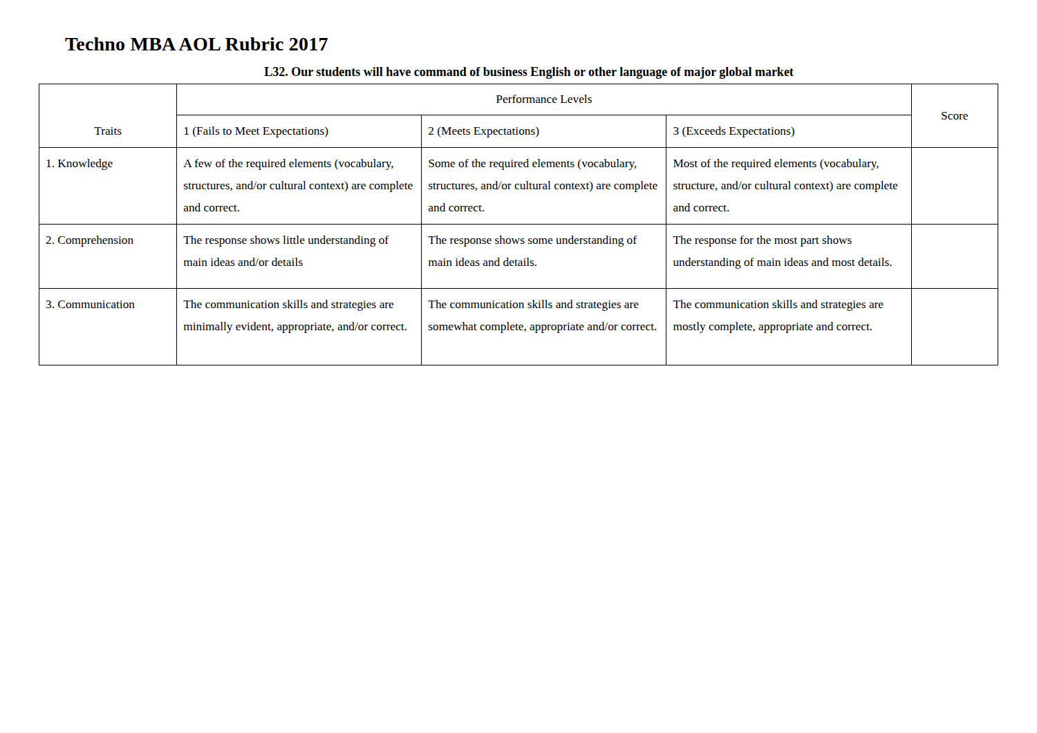Techno MBA AOL Rubric 2017
L32. Our students will have command of business English or other language of major global market
| Traits | Performance Levels | Score |
| --- | --- | --- |
| 1 (Fails to Meet Expectations) | 2 (Meets Expectations) | 3 (Exceeds Expectations) |
| 1. Knowledge | A few of the required elements (vocabulary, structures, and/or cultural context) are complete and correct. | Some of the required elements (vocabulary, structures, and/or cultural context) are complete and correct. | Most of the required elements (vocabulary, structure, and/or cultural context) are complete and correct. | |
| 2. Comprehension | The response shows little understanding of main ideas and/or details | The response shows some understanding of main ideas and details. | The response for the most part shows understanding of main ideas and most details. | |
| 3. Communication | The communication skills and strategies are minimally evident, appropriate, and/or correct. | The communication skills and strategies are somewhat complete, appropriate and/or correct. | The communication skills and strategies are mostly complete, appropriate and correct. | |